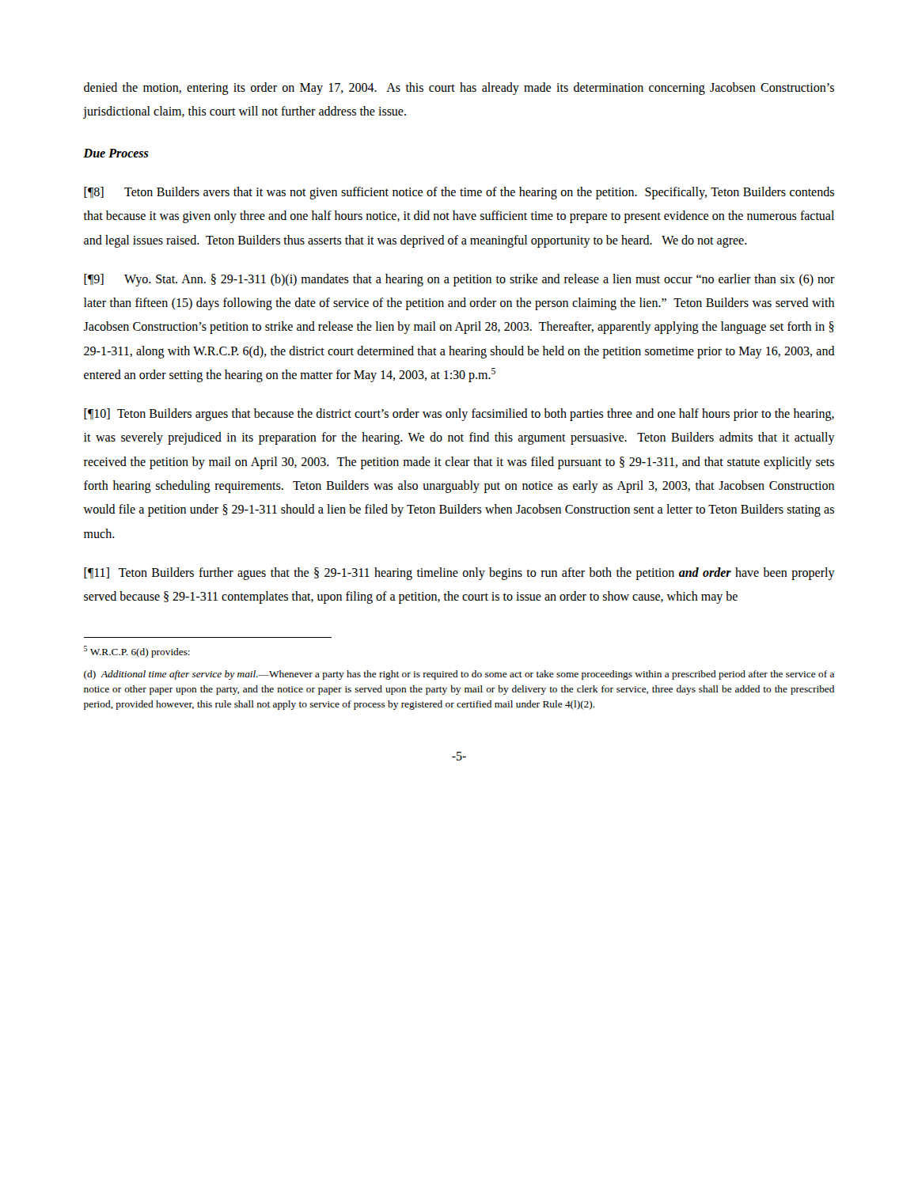denied the motion, entering its order on May 17, 2004. As this court has already made its determination concerning Jacobsen Construction’s jurisdictional claim, this court will not further address the issue.
Due Process
[¶8] Teton Builders avers that it was not given sufficient notice of the time of the hearing on the petition. Specifically, Teton Builders contends that because it was given only three and one half hours notice, it did not have sufficient time to prepare to present evidence on the numerous factual and legal issues raised. Teton Builders thus asserts that it was deprived of a meaningful opportunity to be heard. We do not agree.
[¶9] Wyo. Stat. Ann. § 29-1-311 (b)(i) mandates that a hearing on a petition to strike and release a lien must occur “no earlier than six (6) nor later than fifteen (15) days following the date of service of the petition and order on the person claiming the lien.” Teton Builders was served with Jacobsen Construction’s petition to strike and release the lien by mail on April 28, 2003. Thereafter, apparently applying the language set forth in § 29-1-311, along with W.R.C.P. 6(d), the district court determined that a hearing should be held on the petition sometime prior to May 16, 2003, and entered an order setting the hearing on the matter for May 14, 2003, at 1:30 p.m.5
[¶10] Teton Builders argues that because the district court’s order was only facsimilied to both parties three and one half hours prior to the hearing, it was severely prejudiced in its preparation for the hearing. We do not find this argument persuasive. Teton Builders admits that it actually received the petition by mail on April 30, 2003. The petition made it clear that it was filed pursuant to § 29-1-311, and that statute explicitly sets forth hearing scheduling requirements. Teton Builders was also unarguably put on notice as early as April 3, 2003, that Jacobsen Construction would file a petition under § 29-1-311 should a lien be filed by Teton Builders when Jacobsen Construction sent a letter to Teton Builders stating as much.
[¶11] Teton Builders further agues that the § 29-1-311 hearing timeline only begins to run after both the petition and order have been properly served because § 29-1-311 contemplates that, upon filing of a petition, the court is to issue an order to show cause, which may be
5 W.R.C.P. 6(d) provides:
(d) Additional time after service by mail.—Whenever a party has the right or is required to do some act or take some proceedings within a prescribed period after the service of a notice or other paper upon the party, and the notice or paper is served upon the party by mail or by delivery to the clerk for service, three days shall be added to the prescribed period, provided however, this rule shall not apply to service of process by registered or certified mail under Rule 4(l)(2).
-5-